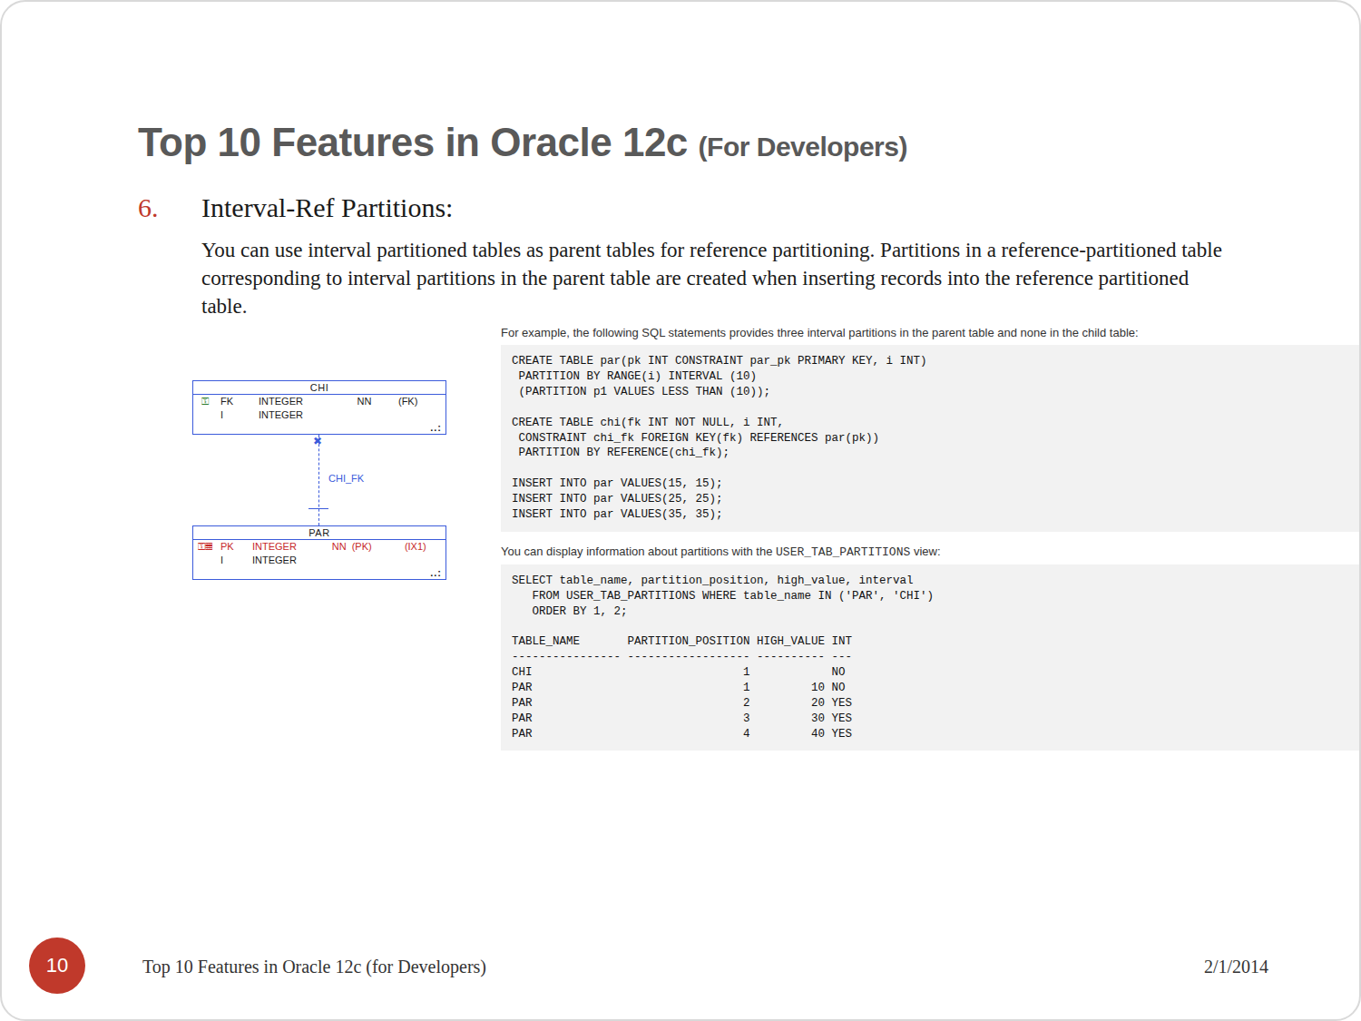Top 10 Features in Oracle 12c (For Developers)
6.
Interval-Ref Partitions:
You can use interval partitioned tables as parent tables for reference partitioning. Partitions in a reference-partitioned table corresponding to interval partitions in the parent table are created when inserting records into the reference partitioned table.
CHI
| ⚿ | FK | INTEGER | NN | (FK) |
| | I | INTEGER | | |
| .. : |
✖
CHI_FK
PAR
| ⚿▦ | PK | INTEGER | NN (PK) | (IX1) |
| | I | INTEGER | | |
| .. : |
For example, the following SQL statements provides three interval partitions in the parent table and none in the child table:
CREATE TABLE par(pk INT CONSTRAINT par_pk PRIMARY KEY, i INT)
 PARTITION BY RANGE(i) INTERVAL (10)
 (PARTITION p1 VALUES LESS THAN (10));

CREATE TABLE chi(fk INT NOT NULL, i INT,
 CONSTRAINT chi_fk FOREIGN KEY(fk) REFERENCES par(pk))
 PARTITION BY REFERENCE(chi_fk);

INSERT INTO par VALUES(15, 15);
INSERT INTO par VALUES(25, 25);
INSERT INTO par VALUES(35, 35);
You can display information about partitions with the USER_TAB_PARTITIONS view:
SELECT table_name, partition_position, high_value, interval
   FROM USER_TAB_PARTITIONS WHERE table_name IN ('PAR', 'CHI')
   ORDER BY 1, 2;

TABLE_NAME       PARTITION_POSITION HIGH_VALUE INT
---------------- ------------------ ---------- ---
CHI                               1            NO
PAR                               1         10 NO
PAR                               2         20 YES
PAR                               3         30 YES
PAR                               4         40 YES
10
Top 10 Features in Oracle 12c (for Developers)
2/1/2014